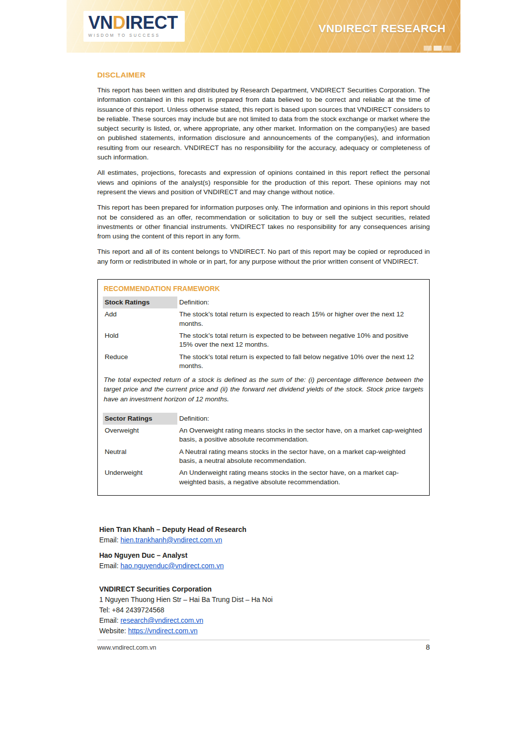VN DIRECT
Wisdom to Success
VNDIRECT RESEARCH
DISCLAIMER
This report has been written and distributed by Research Department, VNDIRECT Securities Corporation. The information contained in this report is prepared from data believed to be correct and reliable at the time of issuance of this report. Unless otherwise stated, this report is based upon sources that VNDIRECT considers to be reliable. These sources may include but are not limited to data from the stock exchange or market where the subject security is listed, or, where appropriate, any other market. Information on the company(ies) are based on published statements, information disclosure and announcements of the company(ies), and information resulting from our research. VNDIRECT has no responsibility for the accuracy, adequacy or completeness of such information.
All estimates, projections, forecasts and expression of opinions contained in this report reflect the personal views and opinions of the analyst(s) responsible for the production of this report. These opinions may not represent the views and position of VNDIRECT and may change without notice.
This report has been prepared for information purposes only. The information and opinions in this report should not be considered as an offer, recommendation or solicitation to buy or sell the subject securities, related investments or other financial instruments. VNDIRECT takes no responsibility for any consequences arising from using the content of this report in any form.
This report and all of its content belongs to VNDIRECT. No part of this report may be copied or reproduced in any form or redistributed in whole or in part, for any purpose without the prior written consent of VNDIRECT.
RECOMMENDATION FRAMEWORK
| Stock Ratings | Definition: |
| Add | The stock’s total return is expected to reach 15% or higher over the next 12 months. |
| Hold | The stock’s total return is expected to be between negative 10% and positive 15% over the next 12 months. |
| Reduce | The stock’s total return is expected to fall below negative 10% over the next 12 months. |
The total expected return of a stock is defined as the sum of the: (i) percentage difference between the target price and the current price and (ii) the forward net dividend yields of the stock. Stock price targets have an investment horizon of 12 months.
| Sector Ratings | Definition: |
| Overweight | An Overweight rating means stocks in the sector have, on a market cap-weighted basis, a positive absolute recommendation. |
| Neutral | A Neutral rating means stocks in the sector have, on a market cap-weighted basis, a neutral absolute recommendation. |
| Underweight | An Underweight rating means stocks in the sector have, on a market cap-weighted basis, a negative absolute recommendation. |
Hien Tran Khanh – Deputy Head of Research
Email: hien.trankhanh@vndirect.com.vn
Hao Nguyen Duc – Analyst
Email: hao.nguyenduc@vndirect.com.vn
VNDIRECT Securities Corporation
1 Nguyen Thuong Hien Str – Hai Ba Trung Dist – Ha Noi
Tel: +84 2439724568
Email: research@vndirect.com.vn
Website: https://vndirect.com.vn
www.vndirect.com.vn 8